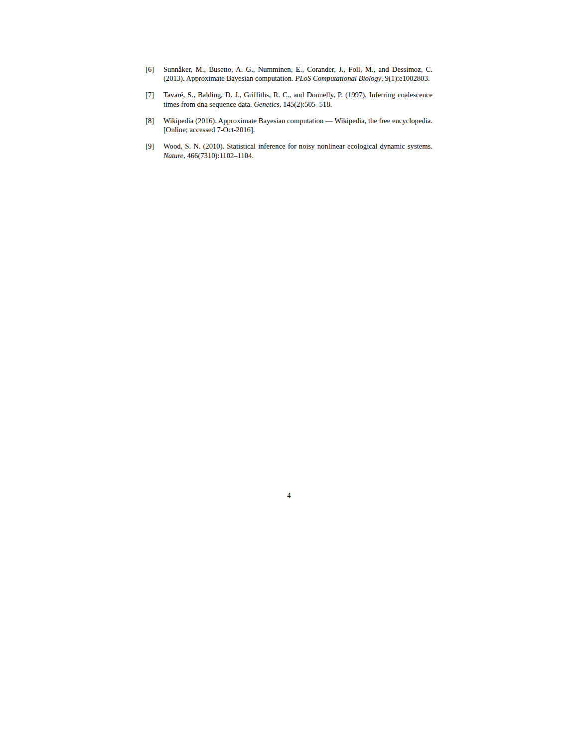[6] Sunnåker, M., Busetto, A. G., Numminen, E., Corander, J., Foll, M., and Dessimoz, C. (2013). Approximate Bayesian computation. PLoS Computational Biology, 9(1):e1002803.
[7] Tavaré, S., Balding, D. J., Griffiths, R. C., and Donnelly, P. (1997). Inferring coalescence times from dna sequence data. Genetics, 145(2):505–518.
[8] Wikipedia (2016). Approximate Bayesian computation — Wikipedia, the free encyclopedia. [Online; accessed 7-Oct-2016].
[9] Wood, S. N. (2010). Statistical inference for noisy nonlinear ecological dynamic systems. Nature, 466(7310):1102–1104.
4